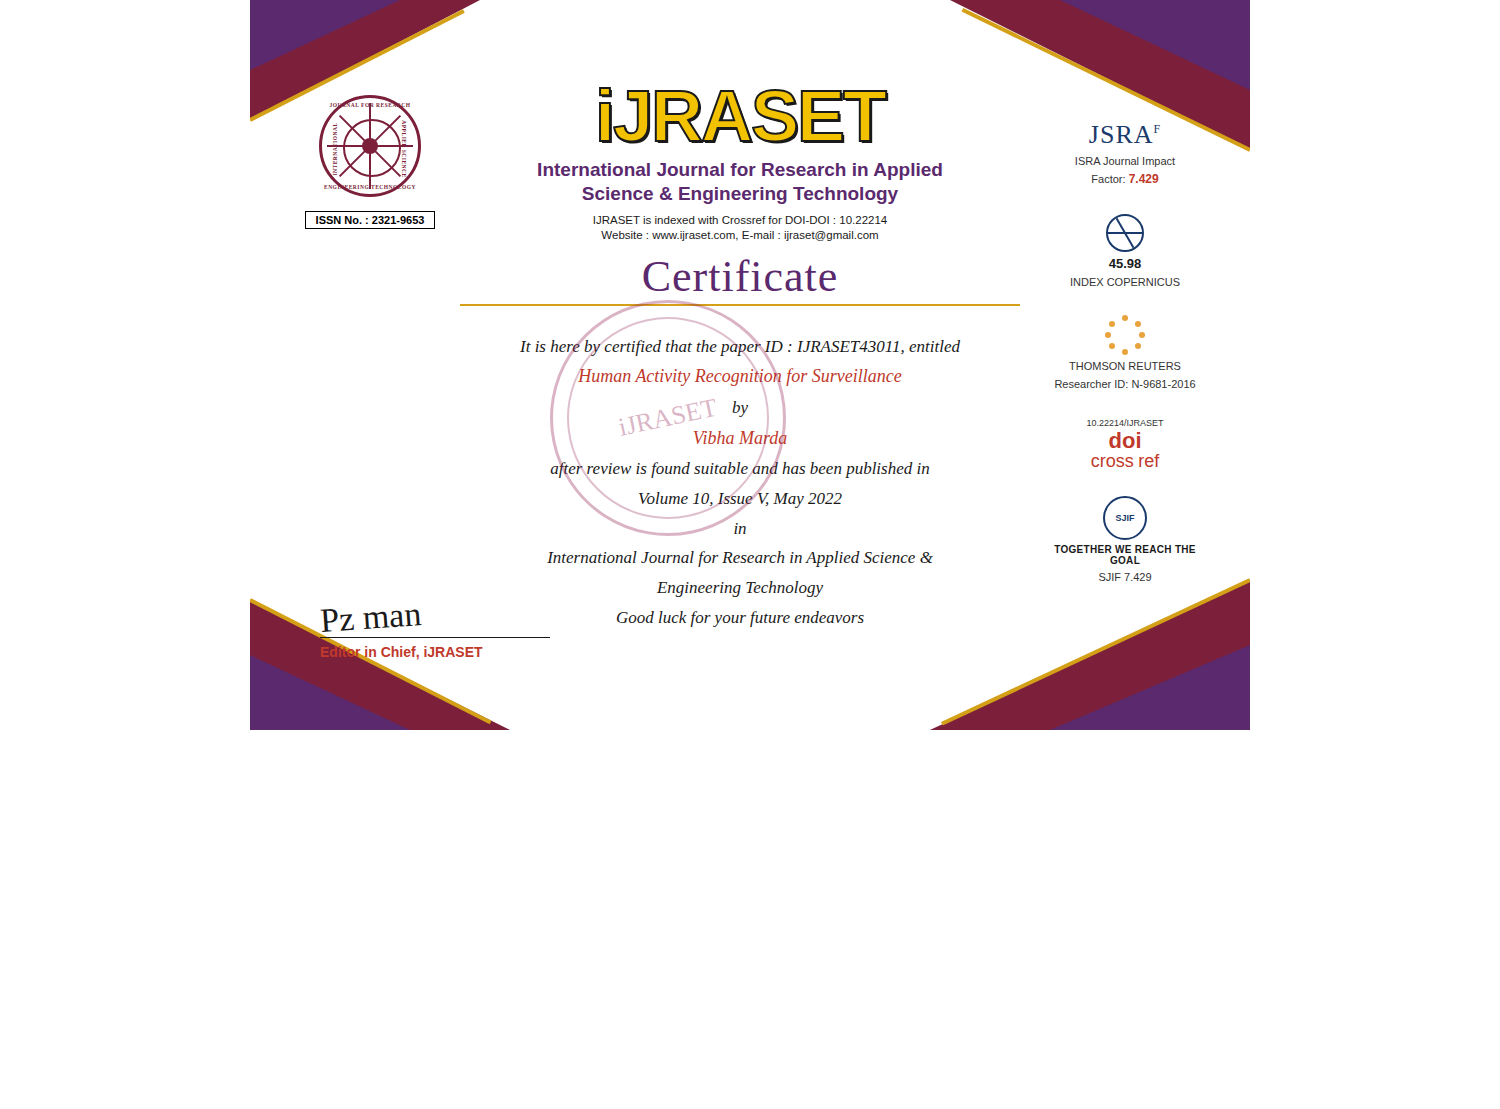JOURNAL FOR RESEARCH
ENGINEERING TECHNOLOGY
INTERNATIONAL
APPLIED SCIENCE
ISSN No. : 2321-9653
i JRASET
International Journal for Research in Applied
Science & Engineering Technology
IJRASET is indexed with Crossref for DOI-DOI : 10.22214
Website : www.ijraset.com, E-mail : ijraset@gmail.com
Certificate
It is here by certified that the paper ID : IJRASET43011, entitled
Human Activity Recognition for Surveillance
by
Vibha Marda
after review is found suitable and has been published in
Volume 10, Issue V, May 2022
in
International Journal for Research in Applied Science &
Engineering Technology
Good luck for your future endeavors
iJRASET
JSRAF
ISRA Journal Impact
Factor: 7.429
45.98
INDEX COPERNICUS
THOMSON REUTERS
Researcher ID: N-9681-2016
10.22214/IJRASET
doi
cross ref
TOGETHER WE REACH THE GOAL
SJIF 7.429
Pz man
Editor in Chief, iJRASET